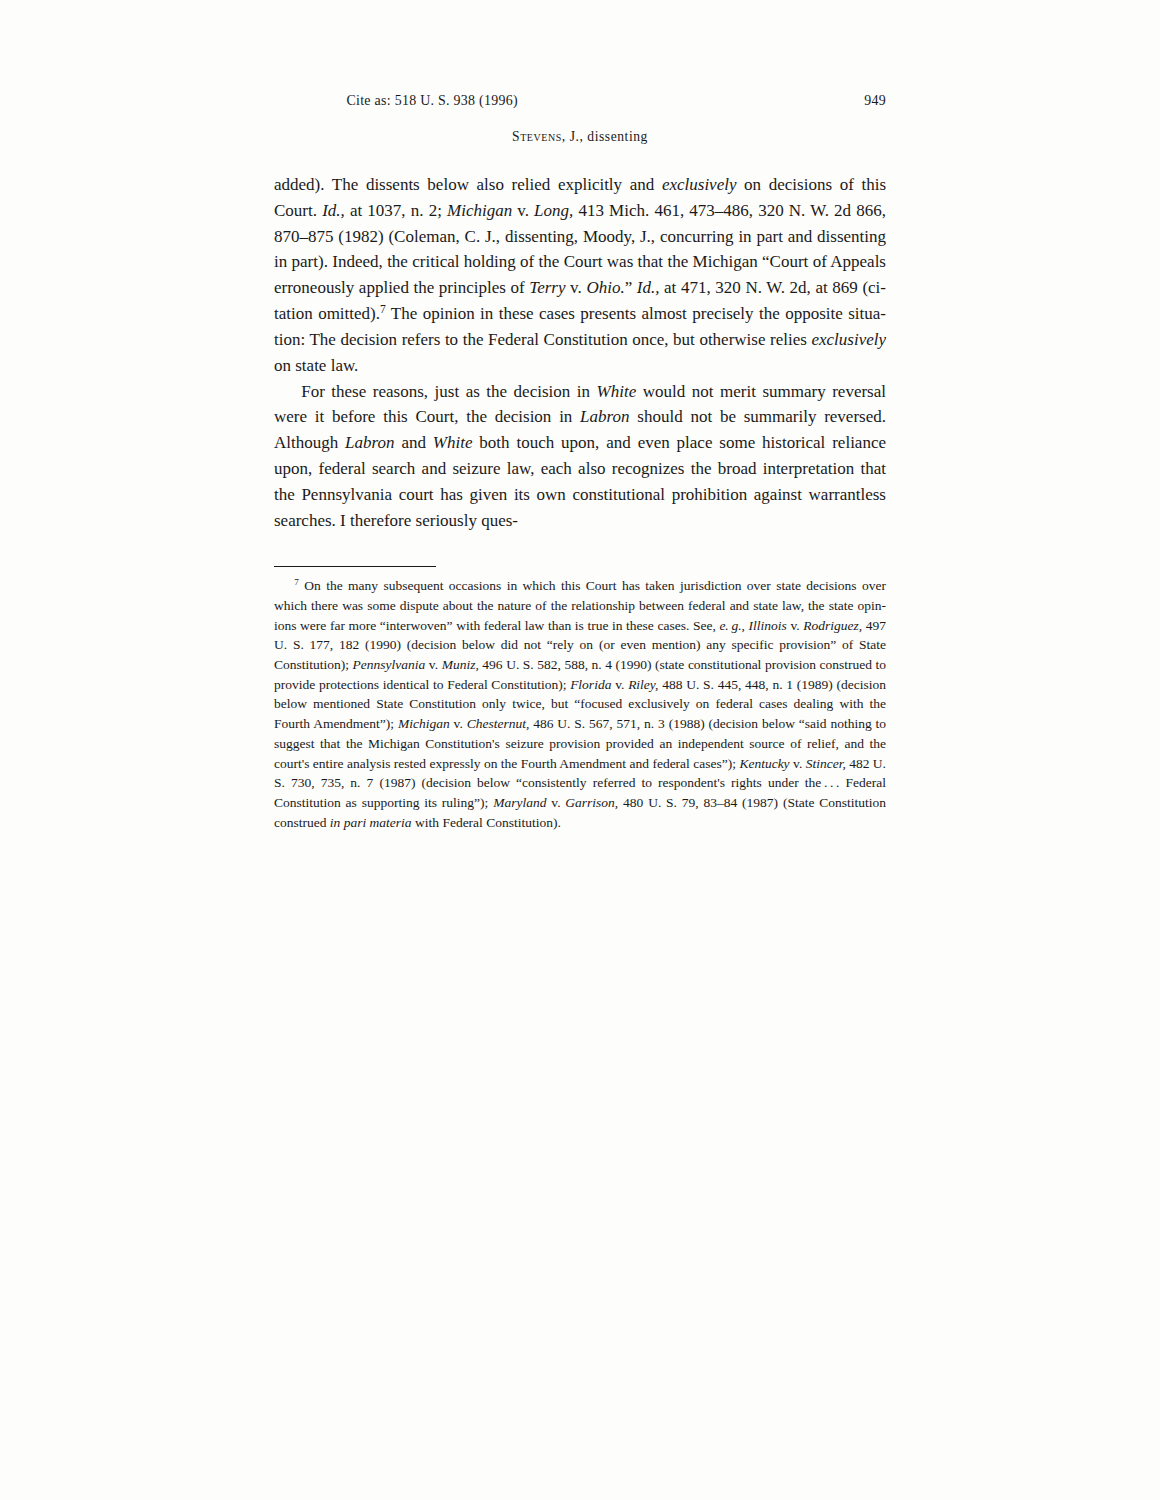Cite as: 518 U. S. 938 (1996) 949
Stevens, J., dissenting
added). The dissents below also relied explicitly and exclusively on decisions of this Court. Id., at 1037, n. 2; Michigan v. Long, 413 Mich. 461, 473–486, 320 N. W. 2d 866, 870–875 (1982) (Coleman, C. J., dissenting, Moody, J., concurring in part and dissenting in part). Indeed, the critical holding of the Court was that the Michigan “Court of Appeals erroneously applied the principles of Terry v. Ohio.” Id., at 471, 320 N. W. 2d, at 869 (citation omitted).7 The opinion in these cases presents almost precisely the opposite situation: The decision refers to the Federal Constitution once, but otherwise relies exclusively on state law.
For these reasons, just as the decision in White would not merit summary reversal were it before this Court, the decision in Labron should not be summarily reversed. Although Labron and White both touch upon, and even place some historical reliance upon, federal search and seizure law, each also recognizes the broad interpretation that the Pennsylvania court has given its own constitutional prohibition against warrantless searches. I therefore seriously ques-
7 On the many subsequent occasions in which this Court has taken jurisdiction over state decisions over which there was some dispute about the nature of the relationship between federal and state law, the state opinions were far more “interwoven” with federal law than is true in these cases. See, e. g., Illinois v. Rodriguez, 497 U. S. 177, 182 (1990) (decision below did not “rely on (or even mention) any specific provision” of State Constitution); Pennsylvania v. Muniz, 496 U. S. 582, 588, n. 4 (1990) (state constitutional provision construed to provide protections identical to Federal Constitution); Florida v. Riley, 488 U. S. 445, 448, n. 1 (1989) (decision below mentioned State Constitution only twice, but “focused exclusively on federal cases dealing with the Fourth Amendment”); Michigan v. Chesternut, 486 U. S. 567, 571, n. 3 (1988) (decision below “said nothing to suggest that the Michigan Constitution's seizure provision provided an independent source of relief, and the court's entire analysis rested expressly on the Fourth Amendment and federal cases”); Kentucky v. Stincer, 482 U. S. 730, 735, n. 7 (1987) (decision below “consistently referred to respondent's rights under the . . . Federal Constitution as supporting its ruling”); Maryland v. Garrison, 480 U. S. 79, 83–84 (1987) (State Constitution construed in pari materia with Federal Constitution).